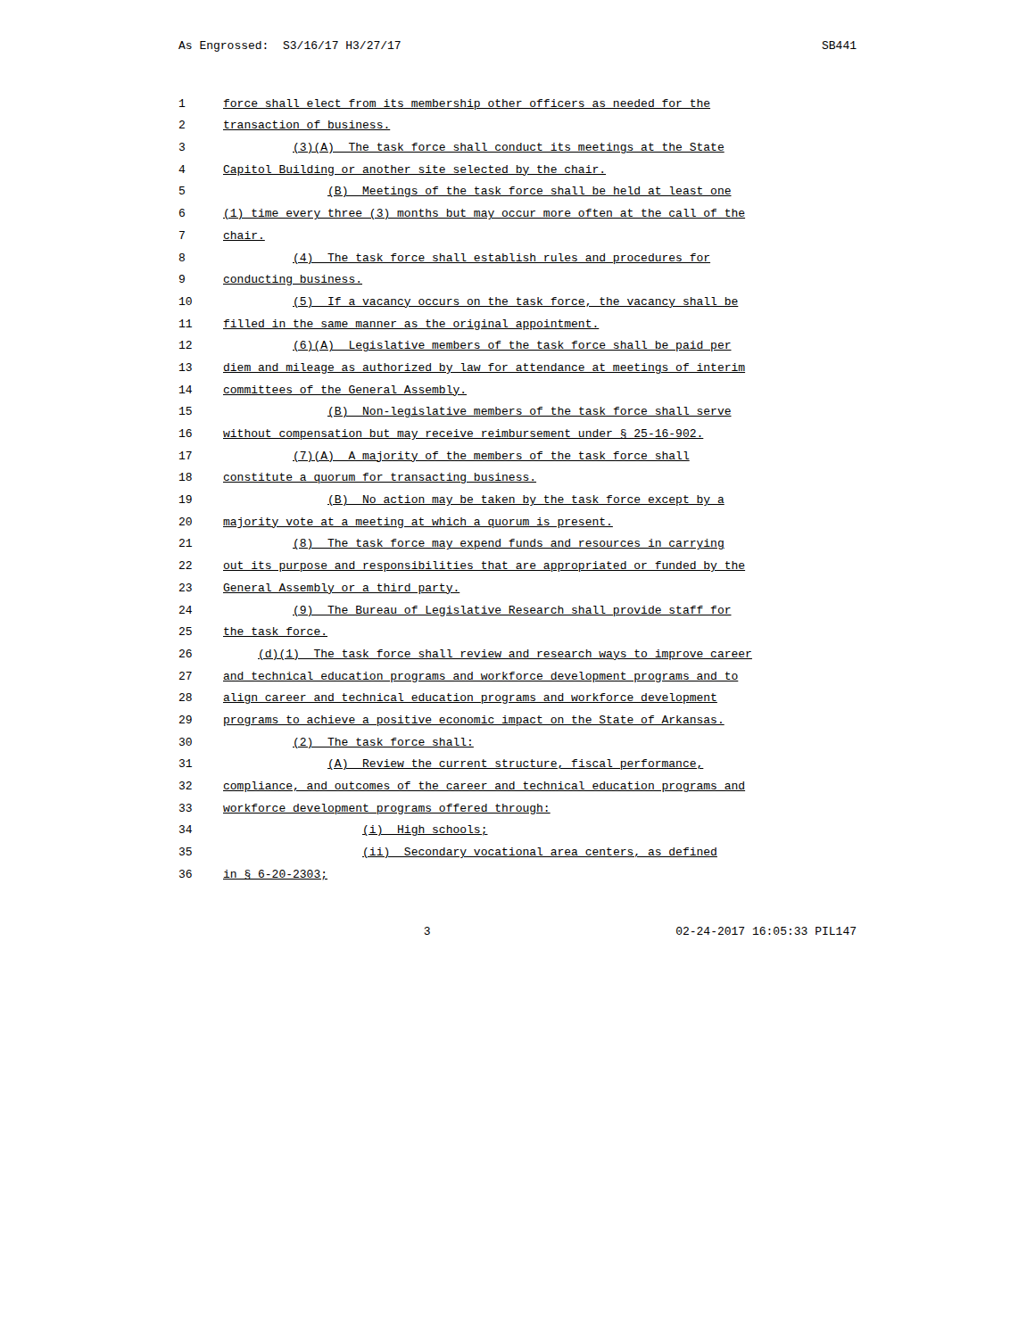As Engrossed: S3/16/17 H3/27/17
SB441
1 force shall elect from its membership other officers as needed for the
2 transaction of business.
3 (3)(A) The task force shall conduct its meetings at the State
4 Capitol Building or another site selected by the chair.
5 (B) Meetings of the task force shall be held at least one
6(1) time every three (3) months but may occur more often at the call of the
7 chair.
8 (4) The task force shall establish rules and procedures for
9 conducting business.
10 (5) If a vacancy occurs on the task force, the vacancy shall be
11 filled in the same manner as the original appointment.
12 (6)(A) Legislative members of the task force shall be paid per
13 diem and mileage as authorized by law for attendance at meetings of interim
14 committees of the General Assembly.
15 (B) Non-legislative members of the task force shall serve
16 without compensation but may receive reimbursement under § 25-16-902.
17 (7)(A) A majority of the members of the task force shall
18 constitute a quorum for transacting business.
19 (B) No action may be taken by the task force except by a
20 majority vote at a meeting at which a quorum is present.
21 (8) The task force may expend funds and resources in carrying
22 out its purpose and responsibilities that are appropriated or funded by the
23 General Assembly or a third party.
24 (9) The Bureau of Legislative Research shall provide staff for
25 the task force.
26 (d)(1) The task force shall review and research ways to improve career
27 and technical education programs and workforce development programs and to
28 align career and technical education programs and workforce development
29 programs to achieve a positive economic impact on the State of Arkansas.
30 (2) The task force shall:
31 (A) Review the current structure, fiscal performance,
32 compliance, and outcomes of the career and technical education programs and
33 workforce development programs offered through:
34 (i) High schools;
35 (ii) Secondary vocational area centers, as defined
36 in § 6-20-2303;
3
02-24-2017 16:05:33 PIL147